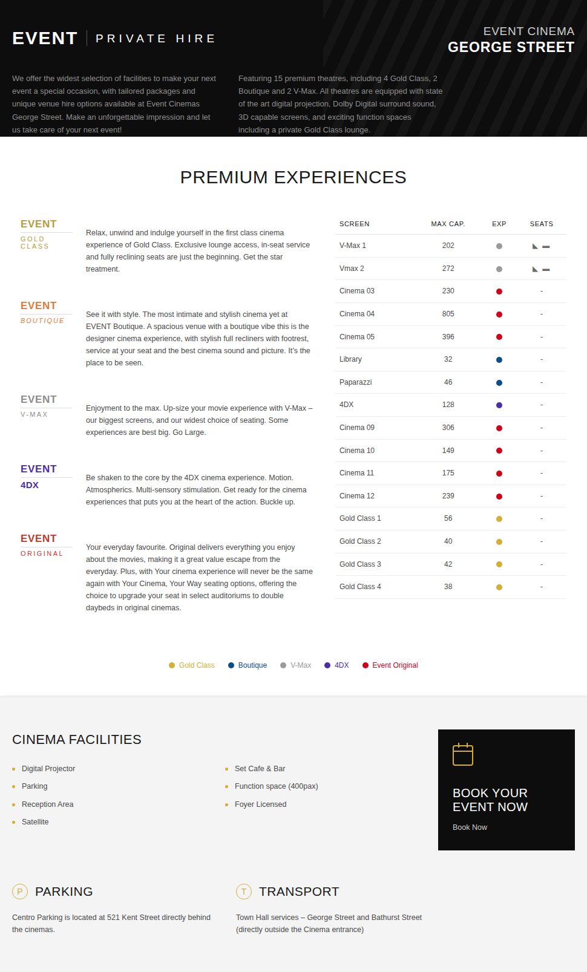EVENT PRIVATE HIRE
Event Cinema
George Street
We offer the widest selection of facilities to make your next event a special occasion, with tailored packages and unique venue hire options available at Event Cinemas George Street. Make an unforgettable impression and let us take care of your next event!
Featuring 15 premium theatres, including 4 Gold Class, 2 Boutique and 2 V-Max. All theatres are equipped with state of the art digital projection, Dolby Digital surround sound, 3D capable screens, and exciting function spaces including a private Gold Class lounge.
Premium Experiences
EVENT GOLD CLASS
Relax, unwind and indulge yourself in the first class cinema experience of Gold Class. Exclusive lounge access, in-seat service and fully reclining seats are just the beginning. Get the star treatment.
EVENT BOUTIQUE
See it with style. The most intimate and stylish cinema yet at EVENT Boutique. A spacious venue with a boutique vibe this is the designer cinema experience, with stylish full recliners with footrest, service at your seat and the best cinema sound and picture. It’s the place to be seen.
EVENT V-MAX
Enjoyment to the max. Up-size your movie experience with V-Max – our biggest screens, and our widest choice of seating. Some experiences are best big. Go Large.
EVENT 4DX
Be shaken to the core by the 4DX cinema experience. Motion. Atmospherics. Multi-sensory stimulation. Get ready for the cinema experiences that puts you at the heart of the action. Buckle up.
EVENT ORIGINAL
Your everyday favourite. Original delivers everything you enjoy about the movies, making it a great value escape from the everyday. Plus, with Your cinema experience will never be the same again with Your Cinema, Your Way seating options, offering the choice to upgrade your seat in select auditoriums to double daybeds in original cinemas.
| Screen | Max Cap. | Exp | Seats |
| --- | --- | --- | --- |
| V-Max 1 | 202 | | ◣ ▬ |
| Vmax 2 | 272 | | ◣ ▬ |
| Cinema 03 | 230 | | - |
| Cinema 04 | 805 | | - |
| Cinema 05 | 396 | | - |
| Library | 32 | | - |
| Paparazzi | 46 | | - |
| 4DX | 128 | | - |
| Cinema 09 | 306 | | - |
| Cinema 10 | 149 | | - |
| Cinema 11 | 175 | | - |
| Cinema 12 | 239 | | - |
| Gold Class 1 | 56 | | - |
| Gold Class 2 | 40 | | - |
| Gold Class 3 | 42 | | - |
| Gold Class 4 | 38 | | - |
Gold Class Boutique V-Max 4DX Event Original
Cinema Facilities
Digital Projector
Parking
Reception Area
Satellite
Set Cafe & Bar
Function space (400pax)
Foyer Licensed
Book Your Event Now
Book Now
P
Parking
Centro Parking is located at 521 Kent Street directly behind the cinemas.
T
Transport
Town Hall services – George Street and Bathurst Street (directly outside the Cinema entrance)